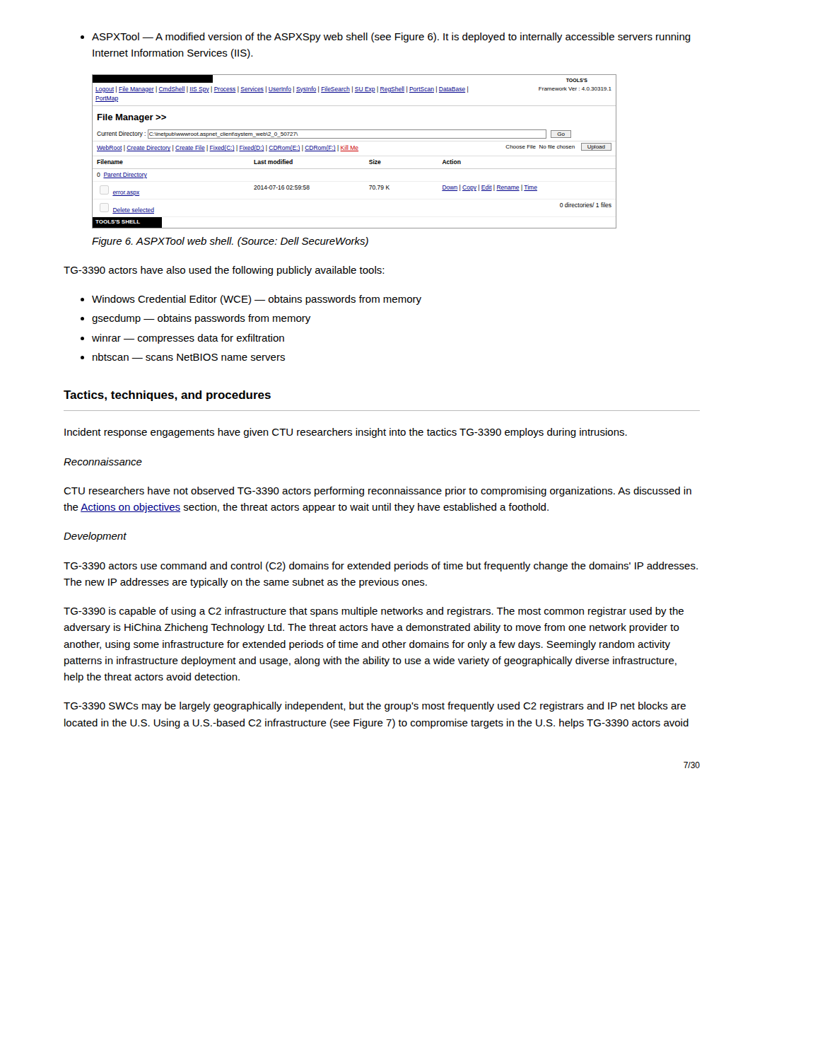ASPXTool — A modified version of the ASPXSpy web shell (see Figure 6). It is deployed to internally accessible servers running Internet Information Services (IIS).
TOOLS'S Logout | File Manager | CmdShell | IIS Spy | Process | Services | UserInfo | SysInfo | FileSearch | SU Exp | RegShell | PortScan | DataBase | Framework Ver : 4.0.30319.1
PortMap
File Manager >>
Current Directory : Go
WebRoot | Create Directory | Create File | Fixed(C:) | Fixed(D:) | CDRom(E:) | CDRom(F:) | Kill Me Choose File No file chosen Upload
| Filename | Last modified | Size | Action |
| --- | --- | --- | --- |
| 0 Parent Directory | | | |
| error.aspx | 2014-07-16 02:59:58 | 70.79 K | Down / Copy / Edit / Rename / Time |
| Delete selected | | | 0 directories/ 1 files |
TOOLS'S SHELL
Figure 6. ASPXTool web shell. (Source: Dell SecureWorks)
TG-3390 actors have also used the following publicly available tools:
Windows Credential Editor (WCE) — obtains passwords from memory
gsecdump — obtains passwords from memory
winrar — compresses data for exfiltration
nbtscan — scans NetBIOS name servers
Tactics, techniques, and procedures
Incident response engagements have given CTU researchers insight into the tactics TG-3390 employs during intrusions.
Reconnaissance
CTU researchers have not observed TG-3390 actors performing reconnaissance prior to compromising organizations. As discussed in the Actions on objectives section, the threat actors appear to wait until they have established a foothold.
Development
TG-3390 actors use command and control (C2) domains for extended periods of time but frequently change the domains' IP addresses. The new IP addresses are typically on the same subnet as the previous ones.
TG-3390 is capable of using a C2 infrastructure that spans multiple networks and registrars. The most common registrar used by the adversary is HiChina Zhicheng Technology Ltd. The threat actors have a demonstrated ability to move from one network provider to another, using some infrastructure for extended periods of time and other domains for only a few days. Seemingly random activity patterns in infrastructure deployment and usage, along with the ability to use a wide variety of geographically diverse infrastructure, help the threat actors avoid detection.
TG-3390 SWCs may be largely geographically independent, but the group's most frequently used C2 registrars and IP net blocks are located in the U.S. Using a U.S.-based C2 infrastructure (see Figure 7) to compromise targets in the U.S. helps TG-3390 actors avoid
7/30